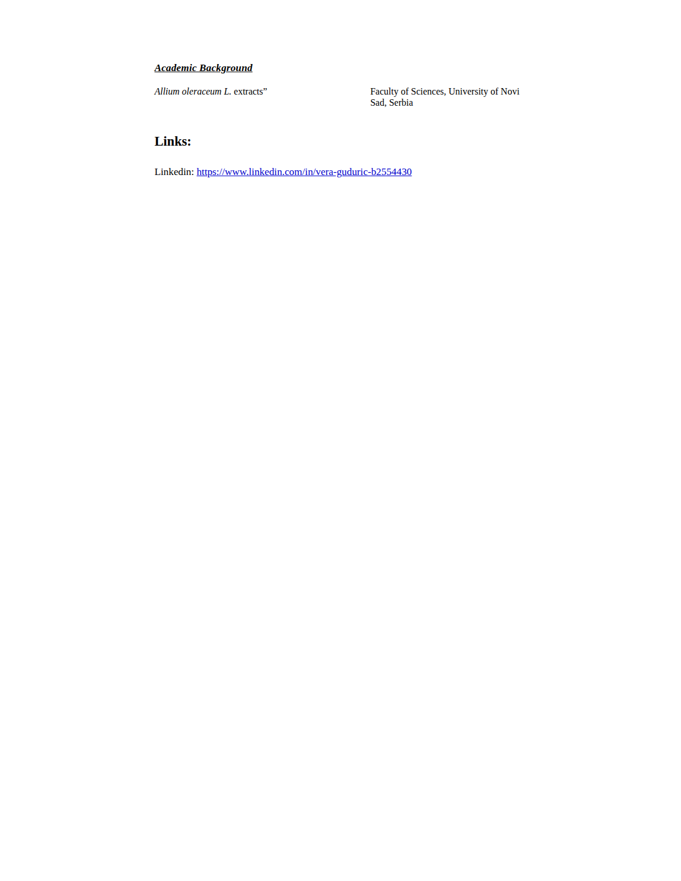Academic Background
| Allium oleraceum L. extracts” | Faculty of Sciences, University of Novi Sad, Serbia |
Links:
Linkedin: https://www.linkedin.com/in/vera-guduric-b2554430